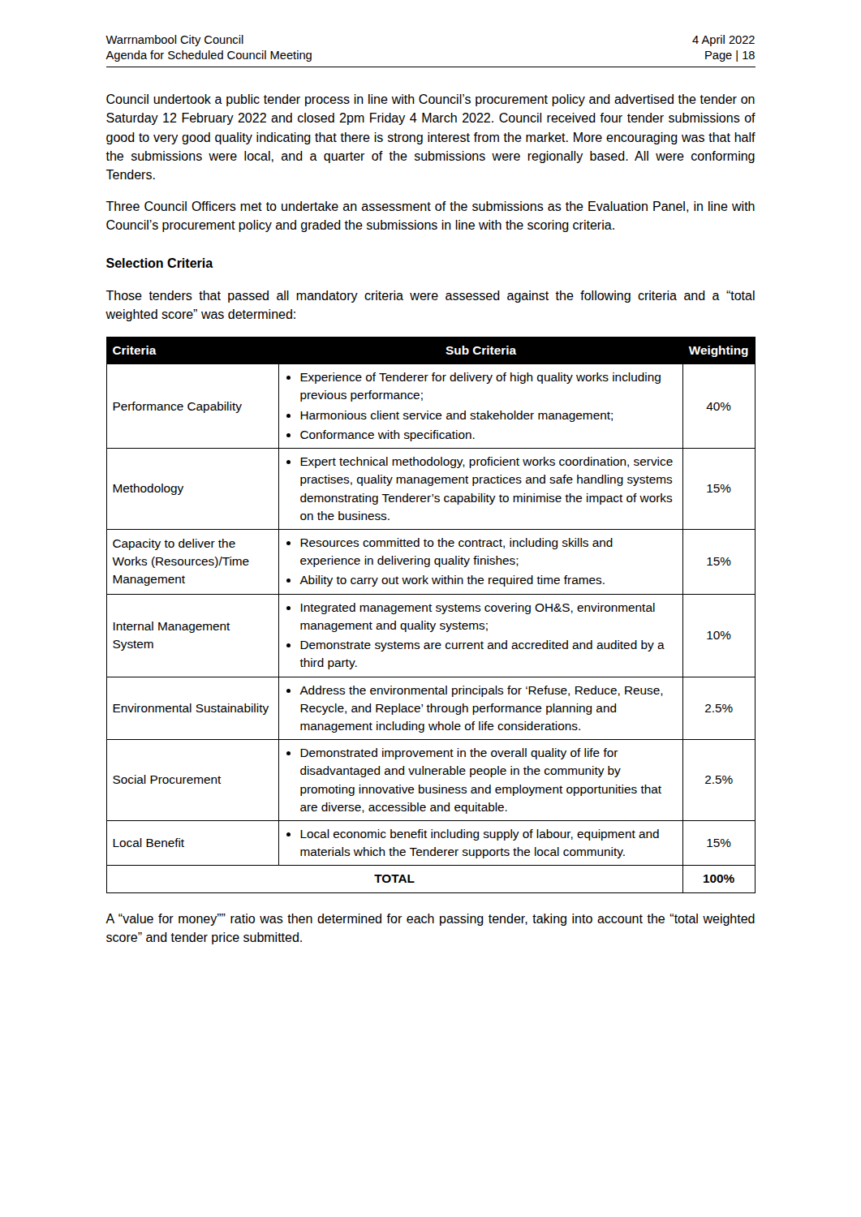Warrnambool City Council
Agenda for Scheduled Council Meeting
4 April 2022
Page | 18
Council undertook a public tender process in line with Council’s procurement policy and advertised the tender on Saturday 12 February 2022 and closed 2pm Friday 4 March 2022. Council received four tender submissions of good to very good quality indicating that there is strong interest from the market. More encouraging was that half the submissions were local, and a quarter of the submissions were regionally based. All were conforming Tenders.
Three Council Officers met to undertake an assessment of the submissions as the Evaluation Panel, in line with Council’s procurement policy and graded the submissions in line with the scoring criteria.
Selection Criteria
Those tenders that passed all mandatory criteria were assessed against the following criteria and a “total weighted score” was determined:
| Criteria | Sub Criteria | Weighting |
| --- | --- | --- |
| Performance Capability | Experience of Tenderer for delivery of high quality works including previous performance; Harmonious client service and stakeholder management; Conformance with specification. | 40% |
| Methodology | Expert technical methodology, proficient works coordination, service practises, quality management practices and safe handling systems demonstrating Tenderer’s capability to minimise the impact of works on the business. | 15% |
| Capacity to deliver the Works (Resources)/Time Management | Resources committed to the contract, including skills and experience in delivering quality finishes; Ability to carry out work within the required time frames. | 15% |
| Internal Management System | Integrated management systems covering OH&S, environmental management and quality systems; Demonstrate systems are current and accredited and audited by a third party. | 10% |
| Environmental Sustainability | Address the environmental principals for ‘Refuse, Reduce, Reuse, Recycle, and Replace’ through performance planning and management including whole of life considerations. | 2.5% |
| Social Procurement | Demonstrated improvement in the overall quality of life for disadvantaged and vulnerable people in the community by promoting innovative business and employment opportunities that are diverse, accessible and equitable. | 2.5% |
| Local Benefit | Local economic benefit including supply of labour, equipment and materials which the Tenderer supports the local community. | 15% |
| TOTAL | 100% |
A “value for money”” ratio was then determined for each passing tender, taking into account the “total weighted score” and tender price submitted.